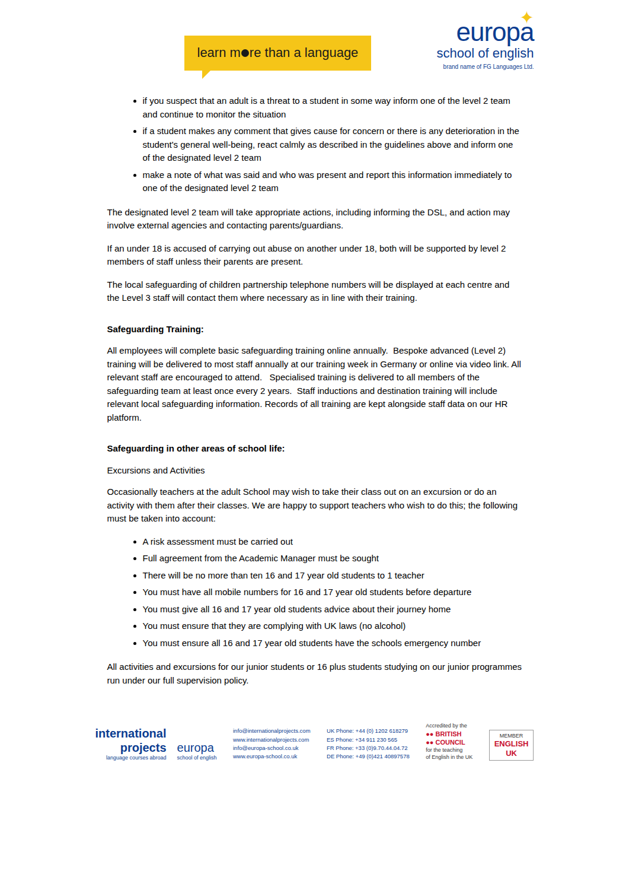learn m re than a language
✦
europa
school of english
brand name of FG Languages Ltd.
if you suspect that an adult is a threat to a student in some way inform one of the level 2 team and continue to monitor the situation
if a student makes any comment that gives cause for concern or there is any deterioration in the student's general well-being, react calmly as described in the guidelines above and inform one of the designated level 2 team
make a note of what was said and who was present and report this information immediately to one of the designated level 2 team
The designated level 2 team will take appropriate actions, including informing the DSL, and action may involve external agencies and contacting parents/guardians.
If an under 18 is accused of carrying out abuse on another under 18, both will be supported by level 2 members of staff unless their parents are present.
The local safeguarding of children partnership telephone numbers will be displayed at each centre and the Level 3 staff will contact them where necessary as in line with their training.
Safeguarding Training:
All employees will complete basic safeguarding training online annually. Bespoke advanced (Level 2) training will be delivered to most staff annually at our training week in Germany or online via video link. All relevant staff are encouraged to attend. Specialised training is delivered to all members of the safeguarding team at least once every 2 years. Staff inductions and destination training will include relevant local safeguarding information. Records of all training are kept alongside staff data on our HR platform.
Safeguarding in other areas of school life:
Excursions and Activities
Occasionally teachers at the adult School may wish to take their class out on an excursion or do an activity with them after their classes. We are happy to support teachers who wish to do this; the following must be taken into account:
A risk assessment must be carried out
Full agreement from the Academic Manager must be sought
There will be no more than ten 16 and 17 year old students to 1 teacher
You must have all mobile numbers for 16 and 17 year old students before departure
You must give all 16 and 17 year old students advice about their journey home
You must ensure that they are complying with UK laws (no alcohol)
You must ensure all 16 and 17 year old students have the schools emergency number
All activities and excursions for our junior students or 16 plus students studying on our junior programmes run under our full supervision policy.
international
projects
language courses abroad
europa
school of english
info@internationalprojects.com
www.internationalprojects.com
info@europa-school.co.uk
www.europa-school.co.uk
UK Phone: +44 (0) 1202 618279
ES Phone: +34 911 230 565
FR Phone: +33 (0)9.70.44.04.72
DE Phone: +49 (0)421 40897578
Accredited by the
●● BRITISH
●● COUNCIL
for the teaching
of English in the UK
MEMBER
ENGLISH
UK